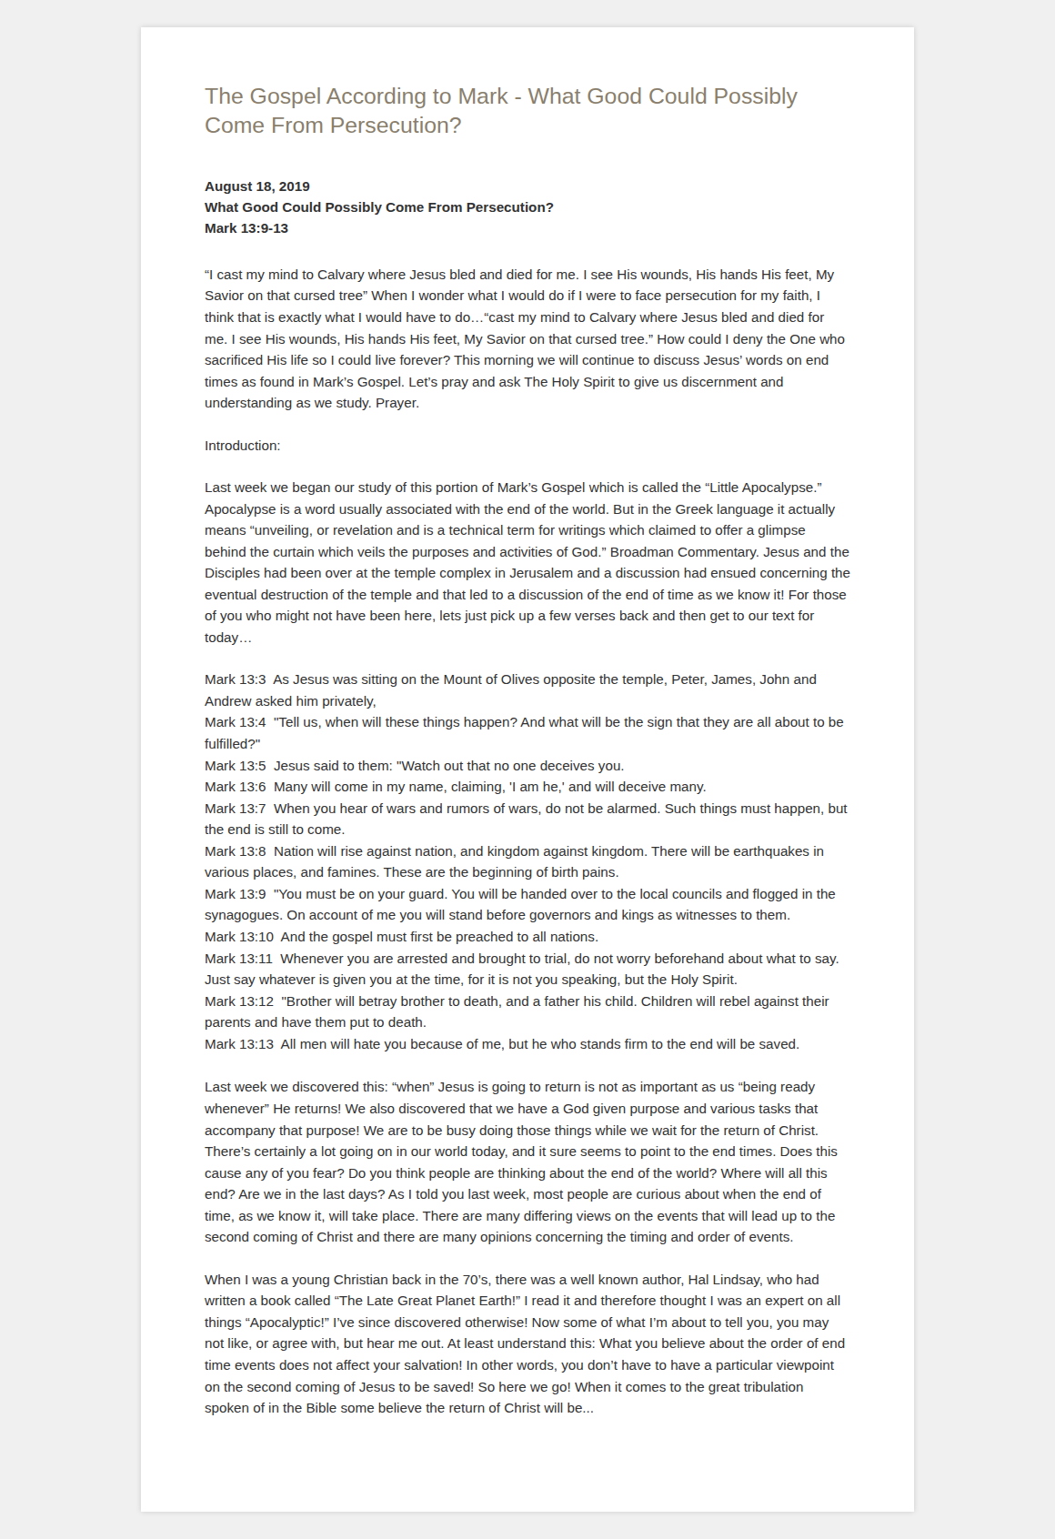The Gospel According to Mark - What Good Could Possibly Come From Persecution?
August 18, 2019
What Good Could Possibly Come From Persecution?
Mark 13:9-13
“I cast my mind to Calvary where Jesus bled and died for me. I see His wounds, His hands His feet, My Savior on that cursed tree” When I wonder what I would do if I were to face persecution for my faith, I think that is exactly what I would have to do…“cast my mind to Calvary where Jesus bled and died for me. I see His wounds, His hands His feet, My Savior on that cursed tree.” How could I deny the One who sacrificed His life so I could live forever? This morning we will continue to discuss Jesus’ words on end times as found in Mark’s Gospel. Let’s pray and ask The Holy Spirit to give us discernment and understanding as we study. Prayer.
Introduction:
Last week we began our study of this portion of Mark’s Gospel which is called the “Little Apocalypse.” Apocalypse is a word usually associated with the end of the world. But in the Greek language it actually means “unveiling, or revelation and is a technical term for writings which claimed to offer a glimpse behind the curtain which veils the purposes and activities of God.” Broadman Commentary. Jesus and the Disciples had been over at the temple complex in Jerusalem and a discussion had ensued concerning the eventual destruction of the temple and that led to a discussion of the end of time as we know it! For those of you who might not have been here, lets just pick up a few verses back and then get to our text for today…
Mark 13:3 As Jesus was sitting on the Mount of Olives opposite the temple, Peter, James, John and Andrew asked him privately,
Mark 13:4 "Tell us, when will these things happen? And what will be the sign that they are all about to be fulfilled?"
Mark 13:5 Jesus said to them: "Watch out that no one deceives you.
Mark 13:6 Many will come in my name, claiming, 'I am he,' and will deceive many.
Mark 13:7 When you hear of wars and rumors of wars, do not be alarmed. Such things must happen, but the end is still to come.
Mark 13:8 Nation will rise against nation, and kingdom against kingdom. There will be earthquakes in various places, and famines. These are the beginning of birth pains.
Mark 13:9 "You must be on your guard. You will be handed over to the local councils and flogged in the synagogues. On account of me you will stand before governors and kings as witnesses to them.
Mark 13:10 And the gospel must first be preached to all nations.
Mark 13:11 Whenever you are arrested and brought to trial, do not worry beforehand about what to say. Just say whatever is given you at the time, for it is not you speaking, but the Holy Spirit.
Mark 13:12 "Brother will betray brother to death, and a father his child. Children will rebel against their parents and have them put to death.
Mark 13:13 All men will hate you because of me, but he who stands firm to the end will be saved.
Last week we discovered this: “when” Jesus is going to return is not as important as us “being ready whenever” He returns! We also discovered that we have a God given purpose and various tasks that accompany that purpose! We are to be busy doing those things while we wait for the return of Christ. There’s certainly a lot going on in our world today, and it sure seems to point to the end times. Does this cause any of you fear? Do you think people are thinking about the end of the world? Where will all this end? Are we in the last days? As I told you last week, most people are curious about when the end of time, as we know it, will take place. There are many differing views on the events that will lead up to the second coming of Christ and there are many opinions concerning the timing and order of events.
When I was a young Christian back in the 70’s, there was a well known author, Hal Lindsay, who had written a book called “The Late Great Planet Earth!” I read it and therefore thought I was an expert on all things “Apocalyptic!” I’ve since discovered otherwise! Now some of what I’m about to tell you, you may not like, or agree with, but hear me out. At least understand this: What you believe about the order of end time events does not affect your salvation! In other words, you don’t have to have a particular viewpoint on the second coming of Jesus to be saved! So here we go! When it comes to the great tribulation spoken of in the Bible some believe the return of Christ will be...